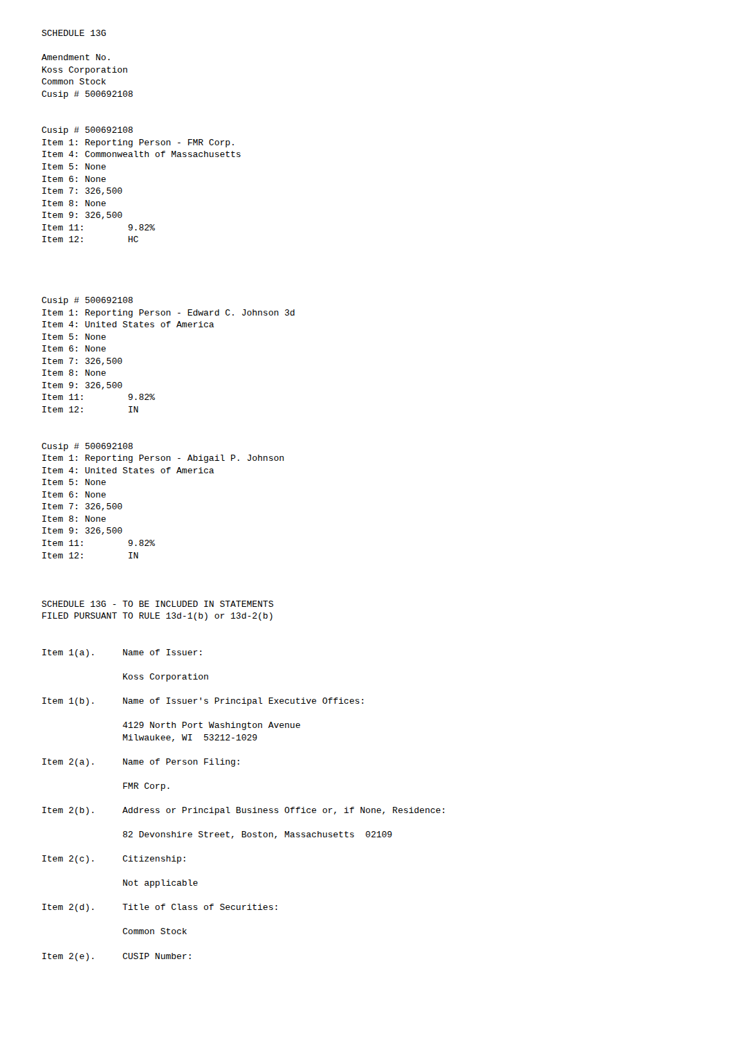SCHEDULE 13G

Amendment No.
Koss Corporation
Common Stock
Cusip # 500692108


Cusip # 500692108
Item 1: Reporting Person - FMR Corp.
Item 4: Commonwealth of Massachusetts
Item 5: None
Item 6: None
Item 7: 326,500
Item 8: None
Item 9: 326,500
Item 11:        9.82%
Item 12:        HC




Cusip # 500692108
Item 1: Reporting Person - Edward C. Johnson 3d
Item 4: United States of America
Item 5: None
Item 6: None
Item 7: 326,500
Item 8: None
Item 9: 326,500
Item 11:        9.82%
Item 12:        IN


Cusip # 500692108
Item 1: Reporting Person - Abigail P. Johnson
Item 4: United States of America
Item 5: None
Item 6: None
Item 7: 326,500
Item 8: None
Item 9: 326,500
Item 11:        9.82%
Item 12:        IN



SCHEDULE 13G - TO BE INCLUDED IN STATEMENTS
FILED PURSUANT TO RULE 13d-1(b) or 13d-2(b)


Item 1(a).     Name of Issuer:

               Koss Corporation

Item 1(b).     Name of Issuer's Principal Executive Offices:

               4129 North Port Washington Avenue
               Milwaukee, WI  53212-1029

Item 2(a).     Name of Person Filing:

               FMR Corp.

Item 2(b).     Address or Principal Business Office or, if None, Residence:

               82 Devonshire Street, Boston, Massachusetts  02109

Item 2(c).     Citizenship:

               Not applicable

Item 2(d).     Title of Class of Securities:

               Common Stock

Item 2(e).     CUSIP Number: